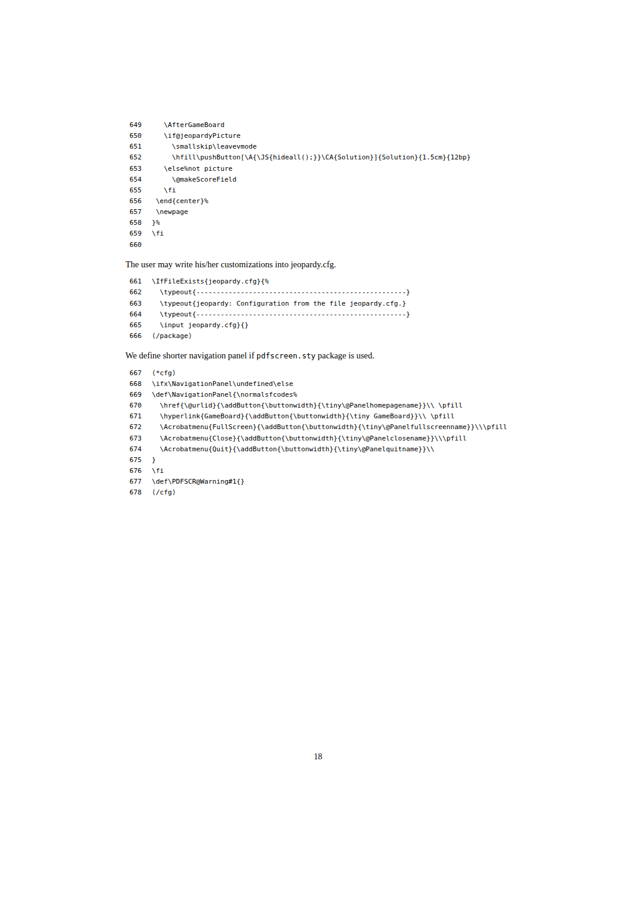649    \AfterGameBoard
650    \if@jeopardyPicture
651      \smallskip\leavevmode
652      \hfill\pushButton[\A{\JS{hideall();}}\CA{Solution}]{Solution}{1.5cm}{12bp}
653    \else%not picture
654      \@makeScoreField
655    \fi
656  \end{center}%
657  \newpage
658 }%
659 \fi
660
The user may write his/her customizations into jeopardy.cfg.
661 \IfFileExists{jeopardy.cfg}{%
662   \typeout{----------------------------------------------------}
663   \typeout{jeopardy: Configuration from the file jeopardy.cfg.}
664   \typeout{----------------------------------------------------}
665   \input jeopardy.cfg}{}
666 ⟨/package⟩
We define shorter navigation panel if pdfscreen.sty package is used.
667 ⟨*cfg⟩
668 \ifx\NavigationPanel\undefined\else
669 \def\NavigationPanel{\normalsfcodes%
670   \href{\@urlid}{\addButton{\buttonwidth}{\tiny\@Panelhomepagename}}\\ \pfill
671   \hyperlink{GameBoard}{\addButton{\buttonwidth}{\tiny GameBoard}}\\ \pfill
672   \Acrobatmenu{FullScreen}{\addButton{\buttonwidth}{\tiny\@Panelfullscreenname}}\\\pfill
673   \Acrobatmenu{Close}{\addButton{\buttonwidth}{\tiny\@Panelclosename}}\\\pfill
674   \Acrobatmenu{Quit}{\addButton{\buttonwidth}{\tiny\@Panelquitname}}\\
675 }
676 \fi
677 \def\PDFSCR@Warning#1{}
678 ⟨/cfg⟩
18